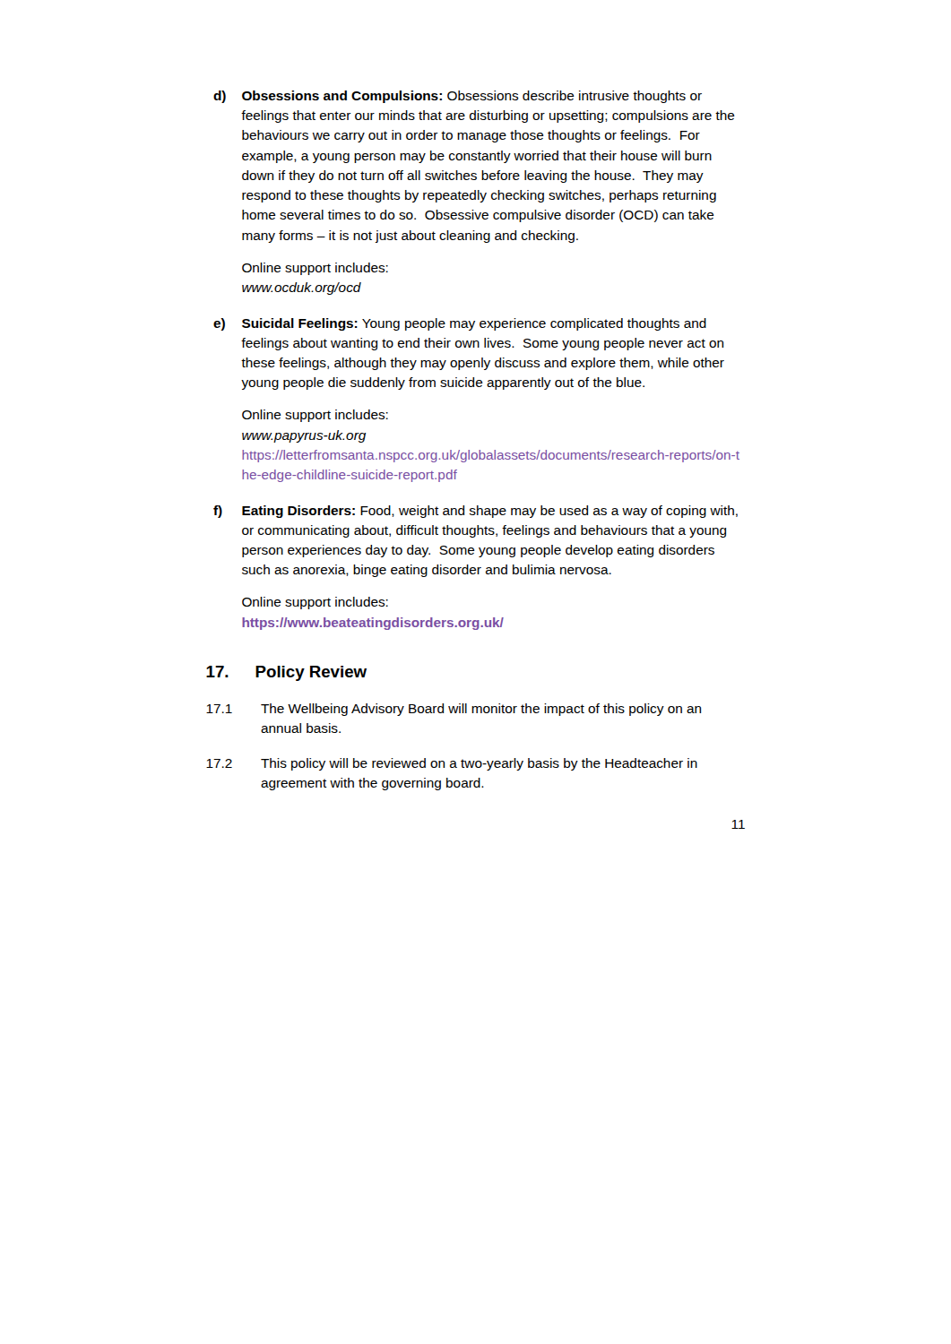d)
Obsessions and Compulsions: Obsessions describe intrusive thoughts or feelings that enter our minds that are disturbing or upsetting; compulsions are the behaviours we carry out in order to manage those thoughts or feelings. For example, a young person may be constantly worried that their house will burn down if they do not turn off all switches before leaving the house. They may respond to these thoughts by repeatedly checking switches, perhaps returning home several times to do so. Obsessive compulsive disorder (OCD) can take many forms – it is not just about cleaning and checking.
Online support includes: www.ocduk.org/ocd
e)
Suicidal Feelings: Young people may experience complicated thoughts and feelings about wanting to end their own lives. Some young people never act on these feelings, although they may openly discuss and explore them, while other young people die suddenly from suicide apparently out of the blue.
Online support includes: www.papyrus-uk.org
https://letterfromsanta.nspcc.org.uk/globalassets/documents/research-reports/on-the-edge-childline-suicide-report.pdf
f)
Eating Disorders: Food, weight and shape may be used as a way of coping with, or communicating about, difficult thoughts, feelings and behaviours that a young person experiences day to day. Some young people develop eating disorders such as anorexia, binge eating disorder and bulimia nervosa.
Online support includes: https://www.beateatingdisorders.org.uk/
17. Policy Review
17.1
The Wellbeing Advisory Board will monitor the impact of this policy on an annual basis.
17.2
This policy will be reviewed on a two-yearly basis by the Headteacher in agreement with the governing board.
11